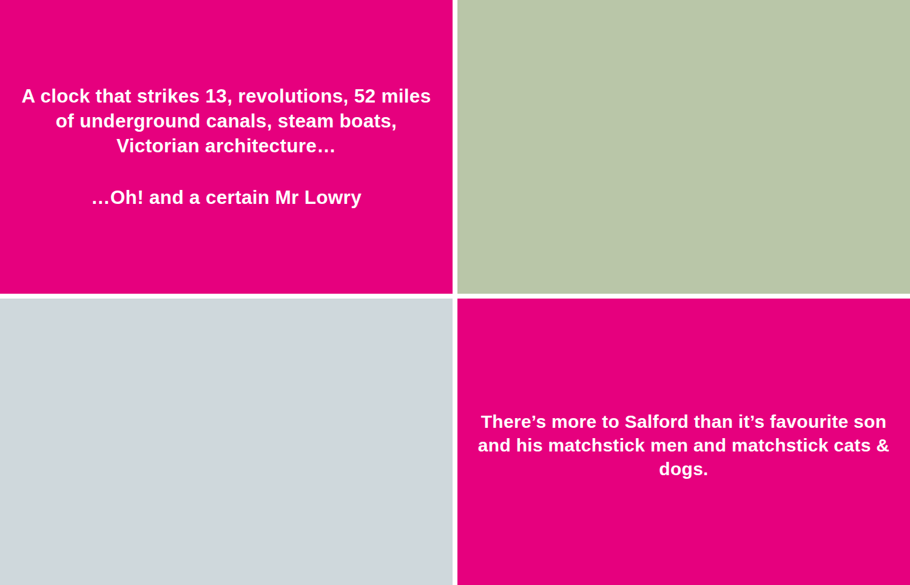A clock that strikes 13, revolutions, 52 miles of underground canals, steam boats, Victorian architecture…
…Oh! and a certain Mr Lowry
There’s more to Salford than it’s favourite son and his matchstick men and matchstick cats & dogs.